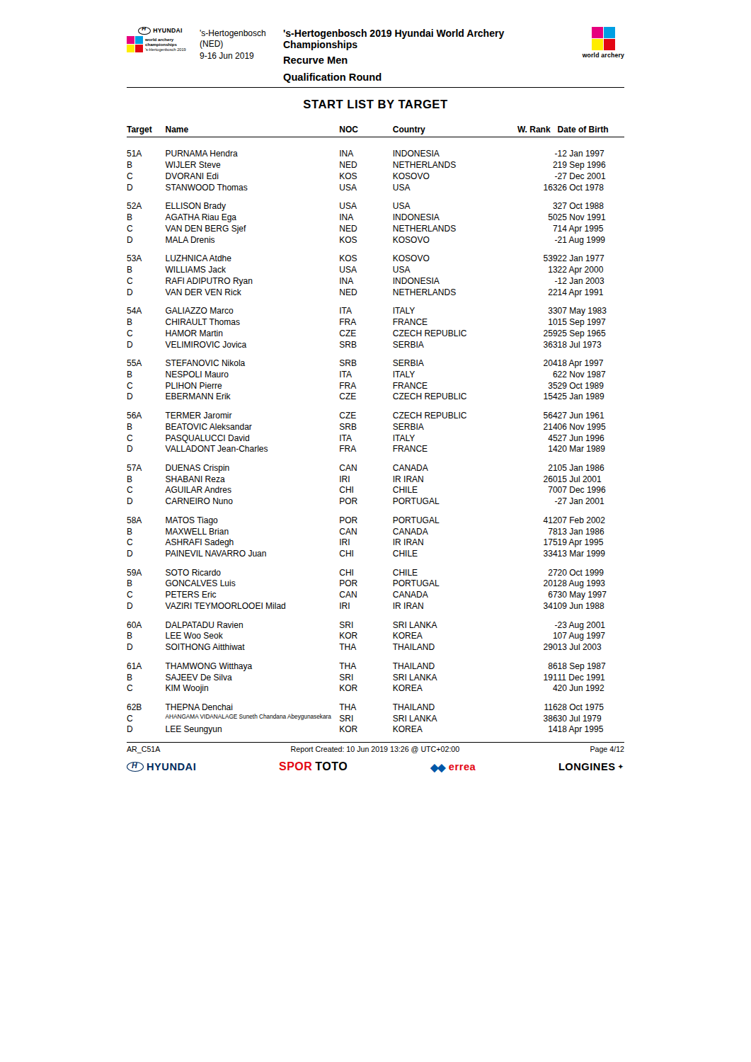HYUNDAI
world archery
championships
's-Hertogenbosch 2019
's-Hertogenbosch
(NED)
9-16 Jun 2019
's-Hertogenbosch 2019 Hyundai World Archery Championships
Recurve Men
Qualification Round
world archery
START LIST BY TARGET
| Target | Name | NOC | Country | W. Rank | Date of Birth |
| --- | --- | --- | --- | --- | --- |
| 51A | PURNAMA Hendra | INA | INDONESIA | - | 12 Jan 1997 |
| B | WIJLER Steve | NED | NETHERLANDS | 2 | 19 Sep 1996 |
| C | DVORANI Edi | KOS | KOSOVO | - | 27 Dec 2001 |
| D | STANWOOD Thomas | USA | USA | 163 | 26 Oct 1978 |
| 52A | ELLISON Brady | USA | USA | 3 | 27 Oct 1988 |
| B | AGATHA Riau Ega | INA | INDONESIA | 50 | 25 Nov 1991 |
| C | VAN DEN BERG Sjef | NED | NETHERLANDS | 7 | 14 Apr 1995 |
| D | MALA Drenis | KOS | KOSOVO | - | 21 Aug 1999 |
| 53A | LUZHNICA Atdhe | KOS | KOSOVO | 539 | 22 Jan 1977 |
| B | WILLIAMS Jack | USA | USA | 13 | 22 Apr 2000 |
| C | RAFI ADIPUTRO Ryan | INA | INDONESIA | - | 12 Jan 2003 |
| D | VAN DER VEN Rick | NED | NETHERLANDS | 22 | 14 Apr 1991 |
| 54A | GALIAZZO Marco | ITA | ITALY | 33 | 07 May 1983 |
| B | CHIRAULT Thomas | FRA | FRANCE | 10 | 15 Sep 1997 |
| C | HAMOR Martin | CZE | CZECH REPUBLIC | 259 | 25 Sep 1965 |
| D | VELIMIROVIC Jovica | SRB | SERBIA | 363 | 18 Jul 1973 |
| 55A | STEFANOVIC Nikola | SRB | SERBIA | 204 | 18 Apr 1997 |
| B | NESPOLI Mauro | ITA | ITALY | 6 | 22 Nov 1987 |
| C | PLIHON Pierre | FRA | FRANCE | 35 | 29 Oct 1989 |
| D | EBERMANN Erik | CZE | CZECH REPUBLIC | 154 | 25 Jan 1989 |
| 56A | TERMER Jaromir | CZE | CZECH REPUBLIC | 564 | 27 Jun 1961 |
| B | BEATOVIC Aleksandar | SRB | SERBIA | 214 | 06 Nov 1995 |
| C | PASQUALUCCI David | ITA | ITALY | 45 | 27 Jun 1996 |
| D | VALLADONT Jean-Charles | FRA | FRANCE | 14 | 20 Mar 1989 |
| 57A | DUENAS Crispin | CAN | CANADA | 21 | 05 Jan 1986 |
| B | SHABANI Reza | IRI | IR IRAN | 260 | 15 Jul 2001 |
| C | AGUILAR Andres | CHI | CHILE | 70 | 07 Dec 1996 |
| D | CARNEIRO Nuno | POR | PORTUGAL | - | 27 Jan 2001 |
| 58A | MATOS Tiago | POR | PORTUGAL | 412 | 07 Feb 2002 |
| B | MAXWELL Brian | CAN | CANADA | 78 | 13 Jan 1986 |
| C | ASHRAFI Sadegh | IRI | IR IRAN | 175 | 19 Apr 1995 |
| D | PAINEVIL NAVARRO Juan | CHI | CHILE | 334 | 13 Mar 1999 |
| 59A | SOTO Ricardo | CHI | CHILE | 27 | 20 Oct 1999 |
| B | GONCALVES Luis | POR | PORTUGAL | 201 | 28 Aug 1993 |
| C | PETERS Eric | CAN | CANADA | 67 | 30 May 1997 |
| D | VAZIRI TEYMOORLOOEI Milad | IRI | IR IRAN | 341 | 09 Jun 1988 |
| 60A | DALPATADU Ravien | SRI | SRI LANKA | - | 23 Aug 2001 |
| B | LEE Woo Seok | KOR | KOREA | 1 | 07 Aug 1997 |
| D | SOITHONG Aitthiwat | THA | THAILAND | 290 | 13 Jul 2003 |
| 61A | THAMWONG Witthaya | THA | THAILAND | 86 | 18 Sep 1987 |
| B | SAJEEV De Silva | SRI | SRI LANKA | 191 | 11 Dec 1991 |
| C | KIM Woojin | KOR | KOREA | 4 | 20 Jun 1992 |
| 62B | THEPNA Denchai | THA | THAILAND | 116 | 28 Oct 1975 |
| C | AHANGAMA VIDANALAGE Suneth Chandana Abeygunasekara | SRI | SRI LANKA | 386 | 30 Jul 1979 |
| D | LEE Seungyun | KOR | KOREA | 14 | 18 Apr 1995 |
AR_C51A
Report Created: 10 Jun 2019 13:26 @ UTC+02:00
Page 4/12
HYUNDAI
SPORTOTO
◆◆errea
LONGINES✦